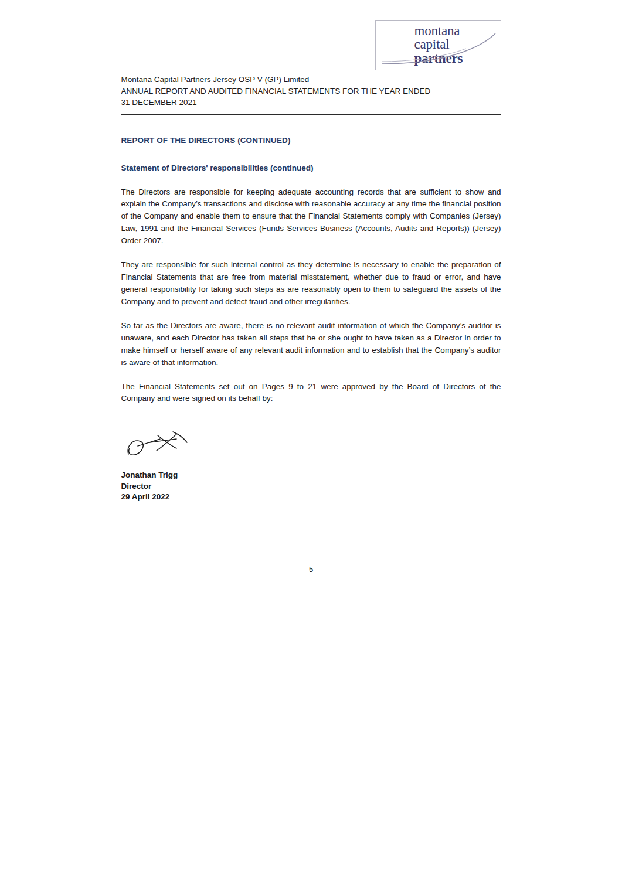montana
capital
partners
Montana Capital Partners Jersey OSP V (GP) Limited
ANNUAL REPORT AND AUDITED FINANCIAL STATEMENTS FOR THE YEAR ENDED
31 DECEMBER 2021
REPORT OF THE DIRECTORS (CONTINUED)
Statement of Directors' responsibilities (continued)
The Directors are responsible for keeping adequate accounting records that are sufficient to show and explain the Company’s transactions and disclose with reasonable accuracy at any time the financial position of the Company and enable them to ensure that the Financial Statements comply with Companies (Jersey) Law, 1991 and the Financial Services (Funds Services Business (Accounts, Audits and Reports)) (Jersey) Order 2007.
They are responsible for such internal control as they determine is necessary to enable the preparation of Financial Statements that are free from material misstatement, whether due to fraud or error, and have general responsibility for taking such steps as are reasonably open to them to safeguard the assets of the Company and to prevent and detect fraud and other irregularities.
So far as the Directors are aware, there is no relevant audit information of which the Company’s auditor is unaware, and each Director has taken all steps that he or she ought to have taken as a Director in order to make himself or herself aware of any relevant audit information and to establish that the Company’s auditor is aware of that information.
The Financial Statements set out on Pages 9 to 21 were approved by the Board of Directors of the Company and were signed on its behalf by:
Jonathan Trigg
Director
29 April 2022
5